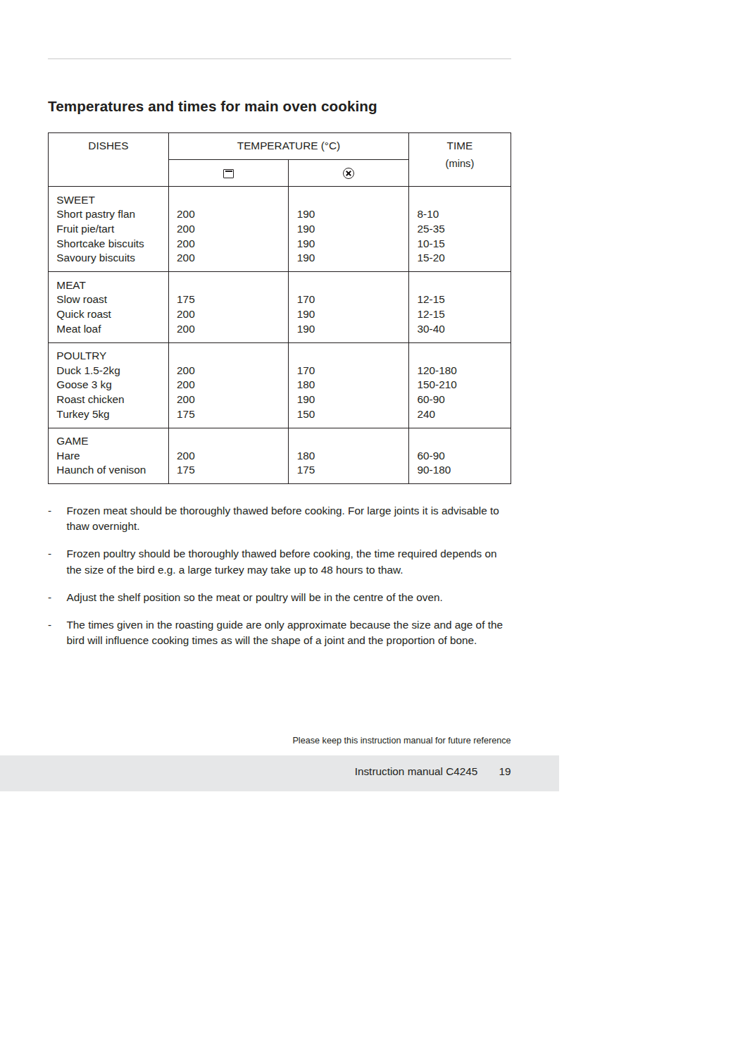Temperatures and times for main oven cooking
| DISHES | TEMPERATURE (°C) | TIME (mins) |
| --- | --- | --- |
| SWEET Short pastry flan Fruit pie/tart Shortcake biscuits Savoury biscuits | 200 200 200 200 | 190 190 190 190 | 8-10 25-35 10-15 15-20 |
| MEAT Slow roast Quick roast Meat loaf | 175 200 200 | 170 190 190 | 12-15 12-15 30-40 |
| POULTRY Duck 1.5-2kg Goose 3 kg Roast chicken Turkey 5kg | 200 200 200 175 | 170 180 190 150 | 120-180 150-210 60-90 240 |
| GAME Hare Haunch of venison | 200 175 | 180 175 | 60-90 90-180 |
Frozen meat should be thoroughly thawed before cooking. For large joints it is advisable to thaw overnight.
Frozen poultry should be thoroughly thawed before cooking, the time required depends on the size of the bird e.g. a large turkey may take up to 48 hours to thaw.
Adjust the shelf position so the meat or poultry will be in the centre of the oven.
The times given in the roasting guide are only approximate because the size and age of the bird will influence cooking times as will the shape of a joint and the proportion of bone.
Please keep this instruction manual for future reference
Instruction manual C424519